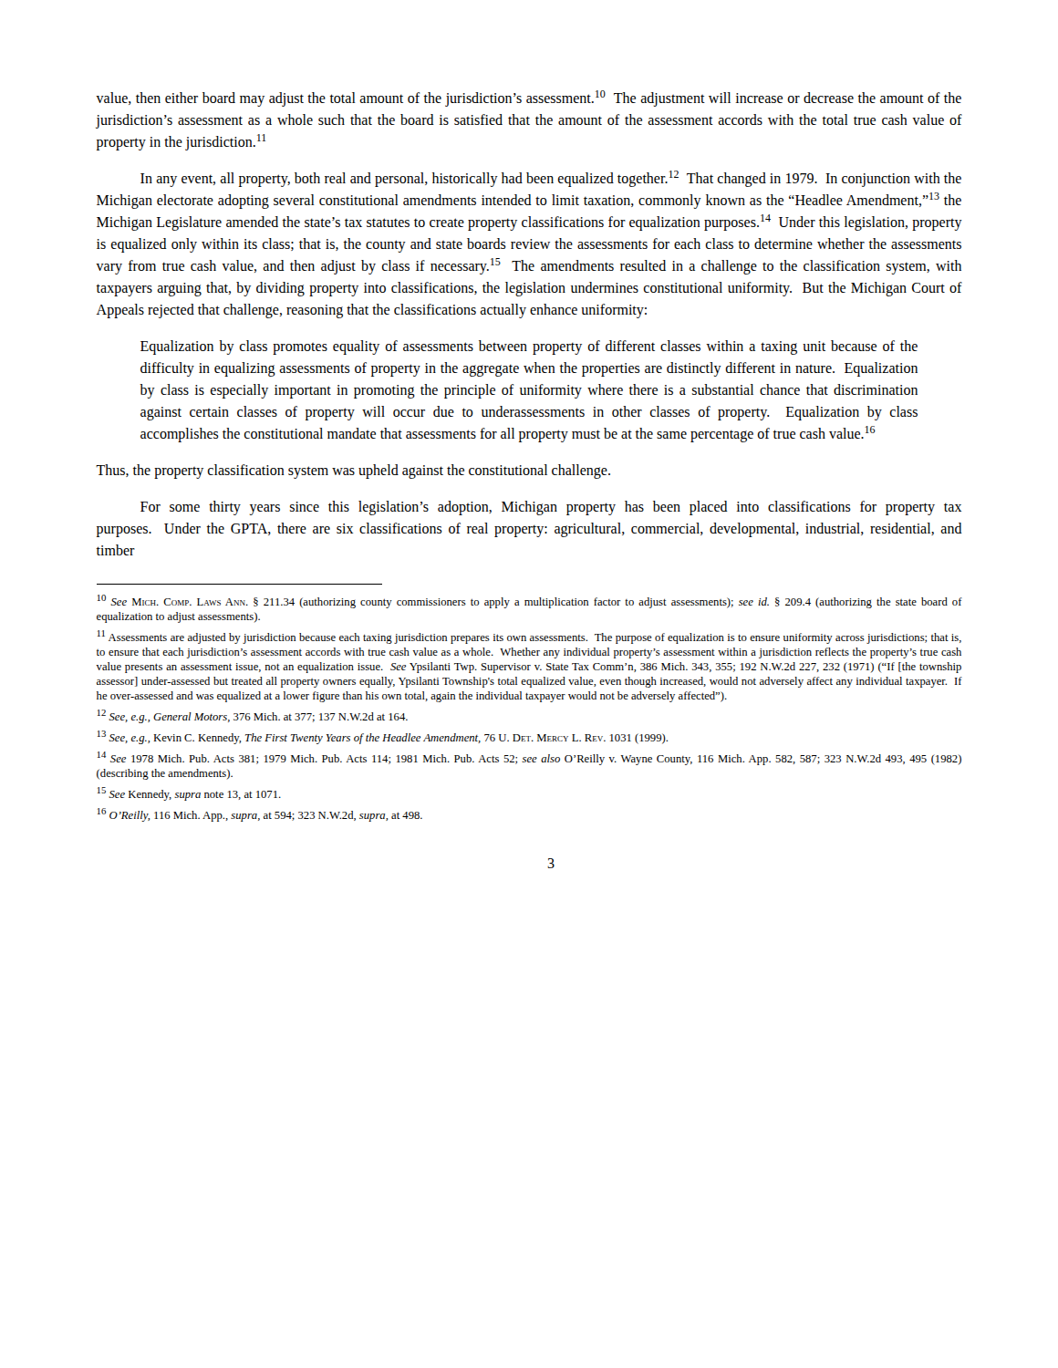value, then either board may adjust the total amount of the jurisdiction’s assessment.10 The adjustment will increase or decrease the amount of the jurisdiction’s assessment as a whole such that the board is satisfied that the amount of the assessment accords with the total true cash value of property in the jurisdiction.11
In any event, all property, both real and personal, historically had been equalized together.12 That changed in 1979. In conjunction with the Michigan electorate adopting several constitutional amendments intended to limit taxation, commonly known as the “Headlee Amendment,”13 the Michigan Legislature amended the state’s tax statutes to create property classifications for equalization purposes.14 Under this legislation, property is equalized only within its class; that is, the county and state boards review the assessments for each class to determine whether the assessments vary from true cash value, and then adjust by class if necessary.15 The amendments resulted in a challenge to the classification system, with taxpayers arguing that, by dividing property into classifications, the legislation undermines constitutional uniformity. But the Michigan Court of Appeals rejected that challenge, reasoning that the classifications actually enhance uniformity:
Equalization by class promotes equality of assessments between property of different classes within a taxing unit because of the difficulty in equalizing assessments of property in the aggregate when the properties are distinctly different in nature. Equalization by class is especially important in promoting the principle of uniformity where there is a substantial chance that discrimination against certain classes of property will occur due to underassessments in other classes of property. Equalization by class accomplishes the constitutional mandate that assessments for all property must be at the same percentage of true cash value.16
Thus, the property classification system was upheld against the constitutional challenge.
For some thirty years since this legislation’s adoption, Michigan property has been placed into classifications for property tax purposes. Under the GPTA, there are six classifications of real property: agricultural, commercial, developmental, industrial, residential, and timber
10 See Mich. Comp. Laws Ann. § 211.34 (authorizing county commissioners to apply a multiplication factor to adjust assessments); see id. § 209.4 (authorizing the state board of equalization to adjust assessments).
11 Assessments are adjusted by jurisdiction because each taxing jurisdiction prepares its own assessments. The purpose of equalization is to ensure uniformity across jurisdictions; that is, to ensure that each jurisdiction’s assessment accords with true cash value as a whole. Whether any individual property’s assessment within a jurisdiction reflects the property’s true cash value presents an assessment issue, not an equalization issue. See Ypsilanti Twp. Supervisor v. State Tax Comm’n, 386 Mich. 343, 355; 192 N.W.2d 227, 232 (1971) (“If [the township assessor] under-assessed but treated all property owners equally, Ypsilanti Township's total equalized value, even though increased, would not adversely affect any individual taxpayer. If he over-assessed and was equalized at a lower figure than his own total, again the individual taxpayer would not be adversely affected”).
12 See, e.g., General Motors, 376 Mich. at 377; 137 N.W.2d at 164.
13 See, e.g., Kevin C. Kennedy, The First Twenty Years of the Headlee Amendment, 76 U. Det. Mercy L. Rev. 1031 (1999).
14 See 1978 Mich. Pub. Acts 381; 1979 Mich. Pub. Acts 114; 1981 Mich. Pub. Acts 52; see also O’Reilly v. Wayne County, 116 Mich. App. 582, 587; 323 N.W.2d 493, 495 (1982) (describing the amendments).
15 See Kennedy, supra note 13, at 1071.
16 O’Reilly, 116 Mich. App., supra, at 594; 323 N.W.2d, supra, at 498.
3